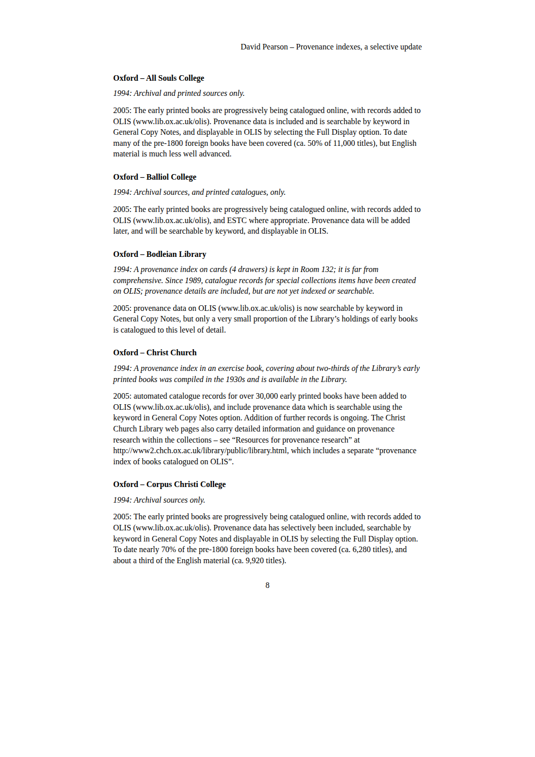David Pearson – Provenance indexes, a selective update
Oxford – All Souls College
1994: Archival and printed sources only.
2005: The early printed books are progressively being catalogued online, with records added to OLIS (www.lib.ox.ac.uk/olis). Provenance data is included and is searchable by keyword in General Copy Notes, and displayable in OLIS by selecting the Full Display option. To date many of the pre-1800 foreign books have been covered (ca. 50% of 11,000 titles), but English material is much less well advanced.
Oxford – Balliol College
1994: Archival sources, and printed catalogues, only.
2005: The early printed books are progressively being catalogued online, with records added to OLIS (www.lib.ox.ac.uk/olis), and ESTC where appropriate. Provenance data will be added later, and will be searchable by keyword, and displayable in OLIS.
Oxford – Bodleian Library
1994: A provenance index on cards (4 drawers) is kept in Room 132; it is far from comprehensive. Since 1989, catalogue records for special collections items have been created on OLIS; provenance details are included, but are not yet indexed or searchable.
2005: provenance data on OLIS (www.lib.ox.ac.uk/olis) is now searchable by keyword in General Copy Notes, but only a very small proportion of the Library’s holdings of early books is catalogued to this level of detail.
Oxford – Christ Church
1994: A provenance index in an exercise book, covering about two-thirds of the Library’s early printed books was compiled in the 1930s and is available in the Library.
2005: automated catalogue records for over 30,000 early printed books have been added to OLIS (www.lib.ox.ac.uk/olis), and include provenance data which is searchable using the keyword in General Copy Notes option. Addition of further records is ongoing. The Christ Church Library web pages also carry detailed information and guidance on provenance research within the collections – see “Resources for provenance research” at http://www2.chch.ox.ac.uk/library/public/library.html, which includes a separate “provenance index of books catalogued on OLIS”.
Oxford – Corpus Christi College
1994: Archival sources only.
2005: The early printed books are progressively being catalogued online, with records added to OLIS (www.lib.ox.ac.uk/olis). Provenance data has selectively been included, searchable by keyword in General Copy Notes and displayable in OLIS by selecting the Full Display option. To date nearly 70% of the pre-1800 foreign books have been covered (ca. 6,280 titles), and about a third of the English material (ca. 9,920 titles).
8